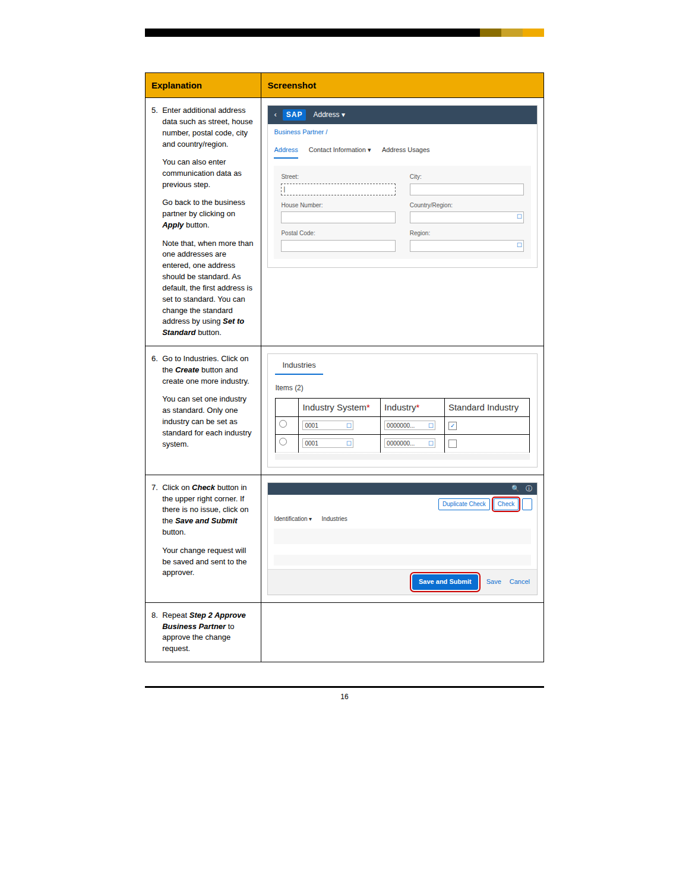| Explanation | Screenshot |
| --- | --- |
| 5. Enter additional address data such as street, house number, postal code, city and country/region. You can also enter communication data as previous step. Go back to the business partner by clicking on Apply button. Note that, when more than one addresses are entered, one address should be standard. As default, the first address is set to standard. You can change the standard address by using Set to Standard button. | ‹ SAP Address ▾ Business Partner / Address Contact Information ▾ Address Usages Street: / City: House Number: Country/Region: ☐ Postal Code: Region: ☐ |
| 6. Go to Industries. Click on the Create button and create one more industry. You can set one industry as standard. Only one industry can be set as standard for each industry system. | Industries Items (2) / / Industry System * / Industry * / Standard Industry / / --- / --- / --- / --- / / / 0001 ☐ / 0000000... ☐ / ✓ / / / 0001 ☐ / 0000000... ☐ / / |
| 7. Click on Check button in the upper right corner. If there is no issue, click on the Save and Submit button. Your change request will be saved and sent to the approver. | 🔍 ⓘ Duplicate Check Check Identification ▾ Industries Save and Submit Save Cancel |
| 8. Repeat Step 2 Approve Business Partner to approve the change request. | |
16